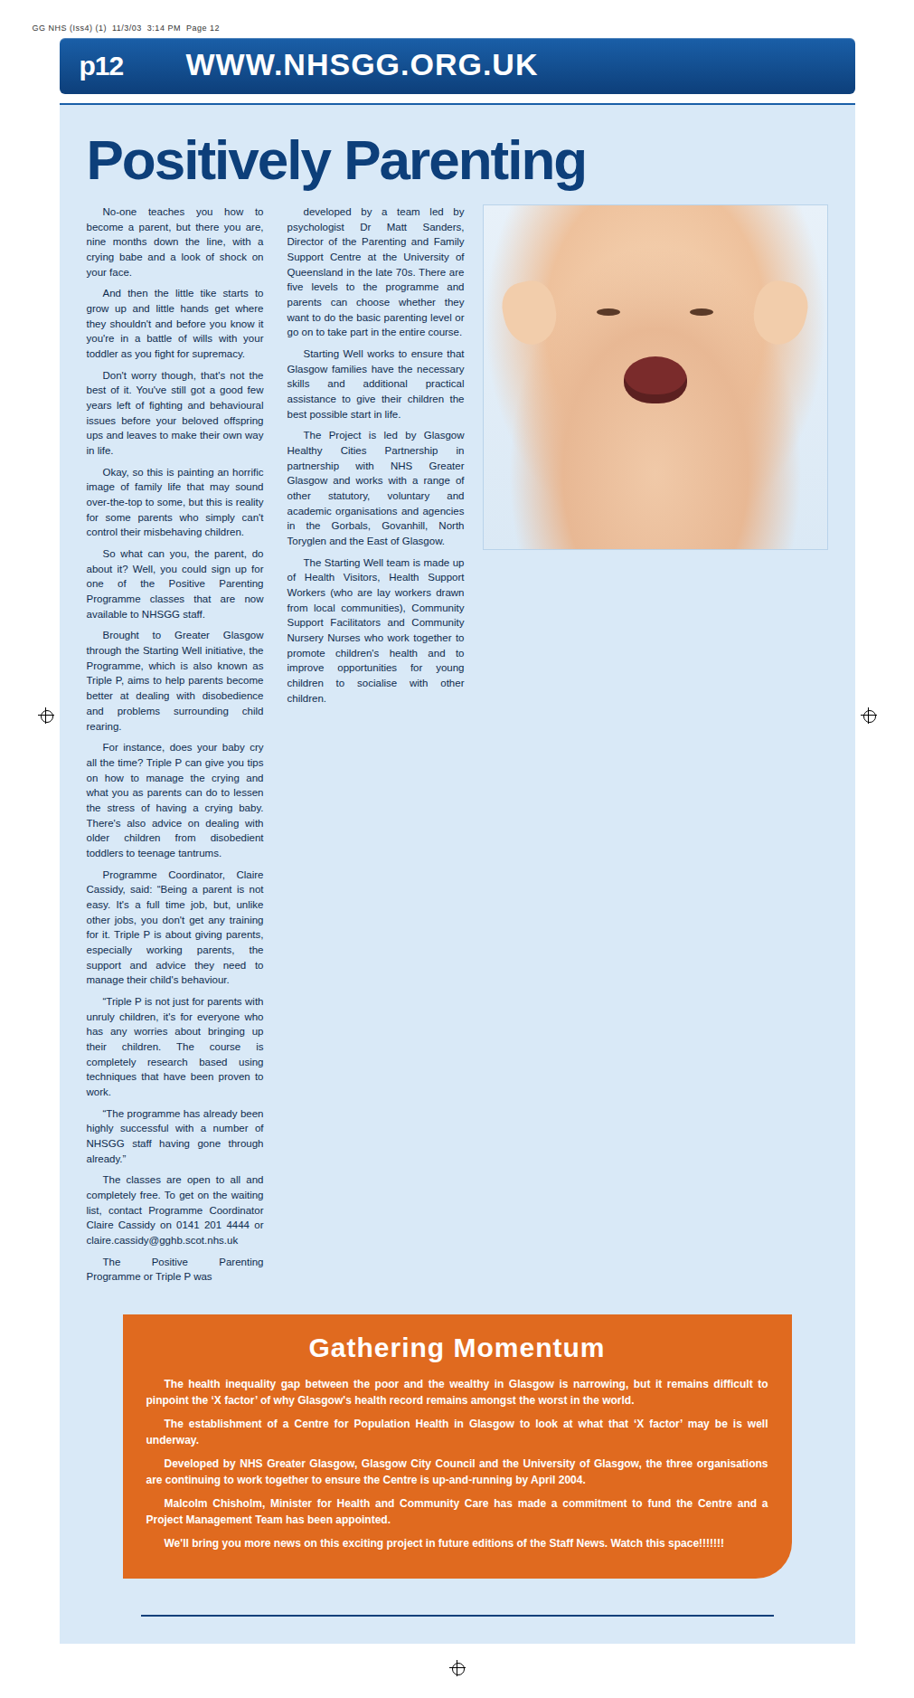GG NHS (Iss4) (1) 11/3/03 3:14 PM Page 12
p12 WWW.NHSGG.ORG.UK
Positively Parenting
No-one teaches you how to become a parent, but there you are, nine months down the line, with a crying babe and a look of shock on your face.
And then the little tike starts to grow up and little hands get where they shouldn't and before you know it you're in a battle of wills with your toddler as you fight for supremacy.
Don't worry though, that's not the best of it. You've still got a good few years left of fighting and behavioural issues before your beloved offspring ups and leaves to make their own way in life.
Okay, so this is painting an horrific image of family life that may sound over-the-top to some, but this is reality for some parents who simply can't control their misbehaving children.
So what can you, the parent, do about it? Well, you could sign up for one of the Positive Parenting Programme classes that are now available to NHSGG staff.
Brought to Greater Glasgow through the Starting Well initiative, the Programme, which is also known as Triple P, aims to help parents become better at dealing with disobedience and problems surrounding child rearing.
For instance, does your baby cry all the time? Triple P can give you tips on how to manage the crying and what you as parents can do to lessen the stress of having a crying baby. There's also advice on dealing with older children from disobedient toddlers to teenage tantrums.
Programme Coordinator, Claire Cassidy, said: “Being a parent is not easy. It's a full time job, but, unlike other jobs, you don't get any training for it. Triple P is about giving parents, especially working parents, the support and advice they need to manage their child's behaviour.
“Triple P is not just for parents with unruly children, it's for everyone who has any worries about bringing up their children. The course is completely research based using techniques that have been proven to work.
“The programme has already been highly successful with a number of NHSGG staff having gone through already.”
The classes are open to all and completely free. To get on the waiting list, contact Programme Coordinator Claire Cassidy on 0141 201 4444 or claire.cassidy@gghb.scot.nhs.uk
The Positive Parenting Programme or Triple P was
developed by a team led by psychologist Dr Matt Sanders, Director of the Parenting and Family Support Centre at the University of Queensland in the late 70s. There are five levels to the programme and parents can choose whether they want to do the basic parenting level or go on to take part in the entire course.
Starting Well works to ensure that Glasgow families have the necessary skills and additional practical assistance to give their children the best possible start in life.
The Project is led by Glasgow Healthy Cities Partnership in partnership with NHS Greater Glasgow and works with a range of other statutory, voluntary and academic organisations and agencies in the Gorbals, Govanhill, North Toryglen and the East of Glasgow.
The Starting Well team is made up of Health Visitors, Health Support Workers (who are lay workers drawn from local communities), Community Support Facilitators and Community Nursery Nurses who work together to promote children's health and to improve opportunities for young children to socialise with other children.
Gathering Momentum
The health inequality gap between the poor and the wealthy in Glasgow is narrowing, but it remains difficult to pinpoint the ‘X factor’ of why Glasgow's health record remains amongst the worst in the world.
The establishment of a Centre for Population Health in Glasgow to look at what that ‘X factor’ may be is well underway.
Developed by NHS Greater Glasgow, Glasgow City Council and the University of Glasgow, the three organisations are continuing to work together to ensure the Centre is up-and-running by April 2004.
Malcolm Chisholm, Minister for Health and Community Care has made a commitment to fund the Centre and a Project Management Team has been appointed.
We'll bring you more news on this exciting project in future editions of the Staff News. Watch this space!!!!!!!